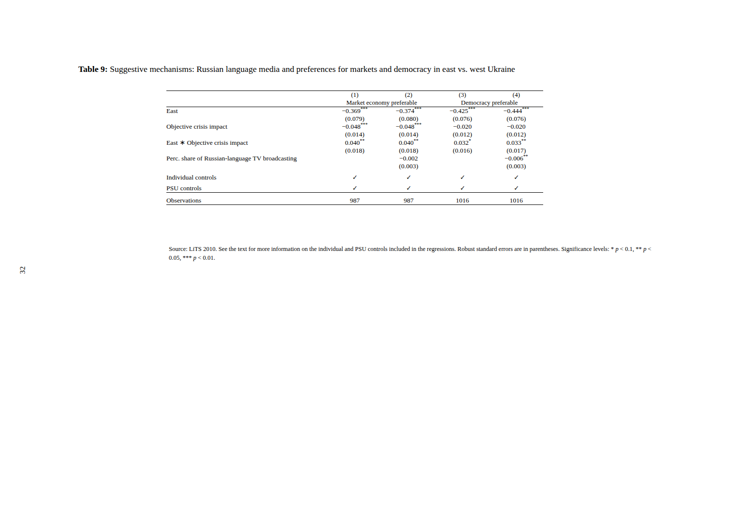32
Table 9: Suggestive mechanisms: Russian language media and preferences for markets and democracy in east vs. west Ukraine
| | (1) | (2) | (3) | (4) |
| | Market economy preferable | Democracy preferable |
| East | −0.369 *** | −0.374 *** | −0.425 *** | −0.444 *** |
| | (0.079) | (0.080) | (0.076) | (0.076) |
| Objective crisis impact | −0.048 *** | −0.048 *** | −0.020 | −0.020 |
| | (0.014) | (0.014) | (0.012) | (0.012) |
| East ∗ Objective crisis impact | 0.040 ** | 0.040 ** | 0.032 * | 0.033 ** |
| | (0.018) | (0.018) | (0.016) | (0.017) |
| Perc. share of Russian-language TV broadcasting | | −0.002 | | −0.006 ** |
| | | (0.003) | | (0.003) |
| Individual controls | ✓ | ✓ | ✓ | ✓ |
| PSU controls | ✓ | ✓ | ✓ | ✓ |
| Observations | 987 | 987 | 1016 | 1016 |
Source: LiTS 2010. See the text for more information on the individual and PSU controls included in the regressions. Robust standard errors are in parentheses. Significance levels: * p < 0.1, ** p < 0.05, *** p < 0.01.